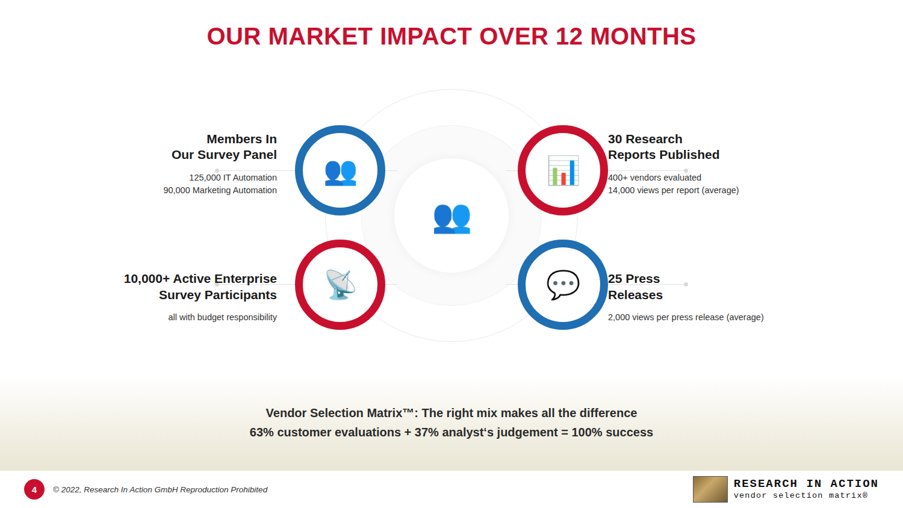OUR MARKET IMPACT OVER 12 MONTHS
👥
👥
📊
📡
💬
Members In
Our Survey Panel
125,000 IT Automation
90,000 Marketing Automation
30 Research
Reports Published
400+ vendors evaluated
14,000 views per report (average)
10,000+ Active Enterprise
Survey Participants
all with budget responsibility
25 Press
Releases
2,000 views per press release (average)
Vendor Selection Matrix™: The right mix makes all the difference
63% customer evaluations + 37% analyst‘s judgement = 100% success
4
© 2022, Research In Action GmbH Reproduction Prohibited
RESEARCH IN ACTION
vendor selection matrix®